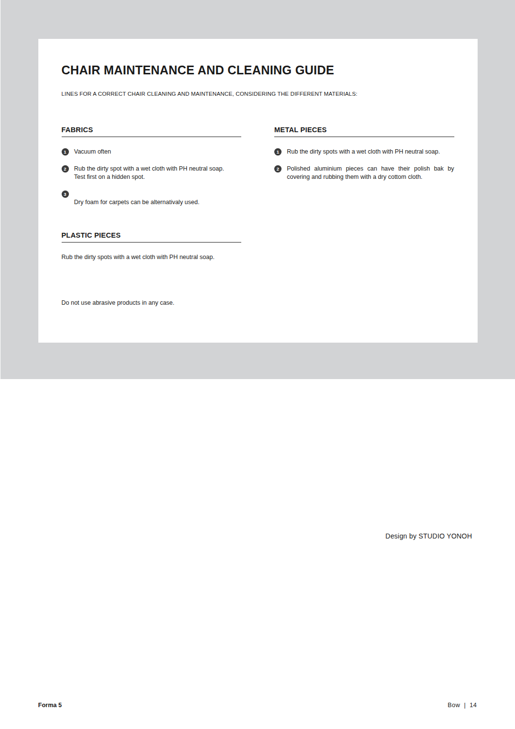CHAIR MAINTENANCE AND CLEANING GUIDE
LINES FOR A CORRECT CHAIR CLEANING AND MAINTENANCE, CONSIDERING THE DIFFERENT MATERIALS:
FABRICS
1 Vacuum often
2 Rub the dirty spot with a wet cloth with PH neutral soap.
Test first on a hidden spot.
3
Dry foam for carpets can be alternativaly used.
PLASTIC PIECES
Rub the dirty spots with a wet cloth with PH neutral soap.
Do not use abrasive products in any case.
METAL PIECES
1 Rub the dirty spots with a wet cloth with PH neutral soap.
2 Polished aluminium pieces can have their polish bak by covering and rubbing them with a dry cottom cloth.
Design by STUDIO YONOH
Forma 5
Bow | 14